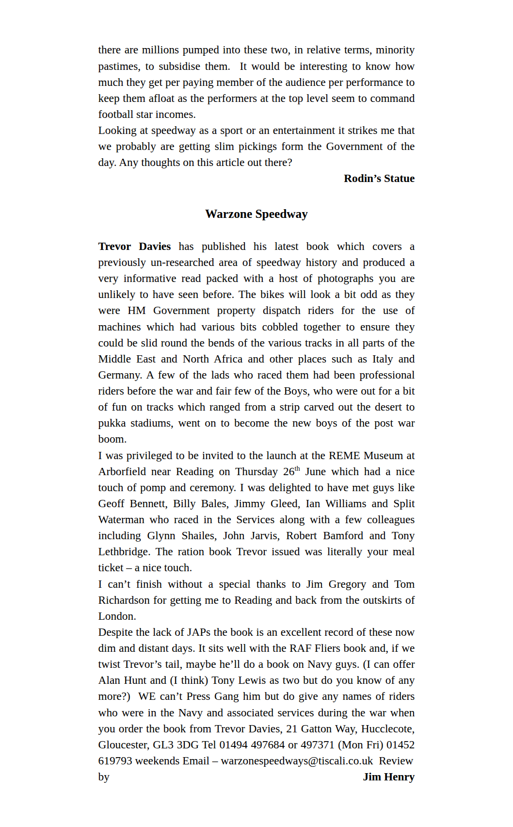there are millions pumped into these two, in relative terms, minority pastimes, to subsidise them. It would be interesting to know how much they get per paying member of the audience per performance to keep them afloat as the performers at the top level seem to command football star incomes.
Looking at speedway as a sport or an entertainment it strikes me that we probably are getting slim pickings form the Government of the day. Any thoughts on this article out there?
Rodin’s Statue
Warzone Speedway
Trevor Davies has published his latest book which covers a previously un-researched area of speedway history and produced a very informative read packed with a host of photographs you are unlikely to have seen before. The bikes will look a bit odd as they were HM Government property dispatch riders for the use of machines which had various bits cobbled together to ensure they could be slid round the bends of the various tracks in all parts of the Middle East and North Africa and other places such as Italy and Germany. A few of the lads who raced them had been professional riders before the war and fair few of the Boys, who were out for a bit of fun on tracks which ranged from a strip carved out the desert to pukka stadiums, went on to become the new boys of the post war boom.
I was privileged to be invited to the launch at the REME Museum at Arborfield near Reading on Thursday 26th June which had a nice touch of pomp and ceremony. I was delighted to have met guys like Geoff Bennett, Billy Bales, Jimmy Gleed, Ian Williams and Split Waterman who raced in the Services along with a few colleagues including Glynn Shailes, John Jarvis, Robert Bamford and Tony Lethbridge. The ration book Trevor issued was literally your meal ticket – a nice touch.
I can’t finish without a special thanks to Jim Gregory and Tom Richardson for getting me to Reading and back from the outskirts of London.
Despite the lack of JAPs the book is an excellent record of these now dim and distant days. It sits well with the RAF Fliers book and, if we twist Trevor’s tail, maybe he’ll do a book on Navy guys. (I can offer Alan Hunt and (I think) Tony Lewis as two but do you know of any more?) WE can’t Press Gang him but do give any names of riders who were in the Navy and associated services during the war when you order the book from Trevor Davies, 21 Gatton Way, Hucclecote, Gloucester, GL3 3DG Tel 01494 497684 or 497371 (Mon Fri) 01452 619793 weekends Email – warzonespeedways@tiscali.co.uk Review
by Jim Henry